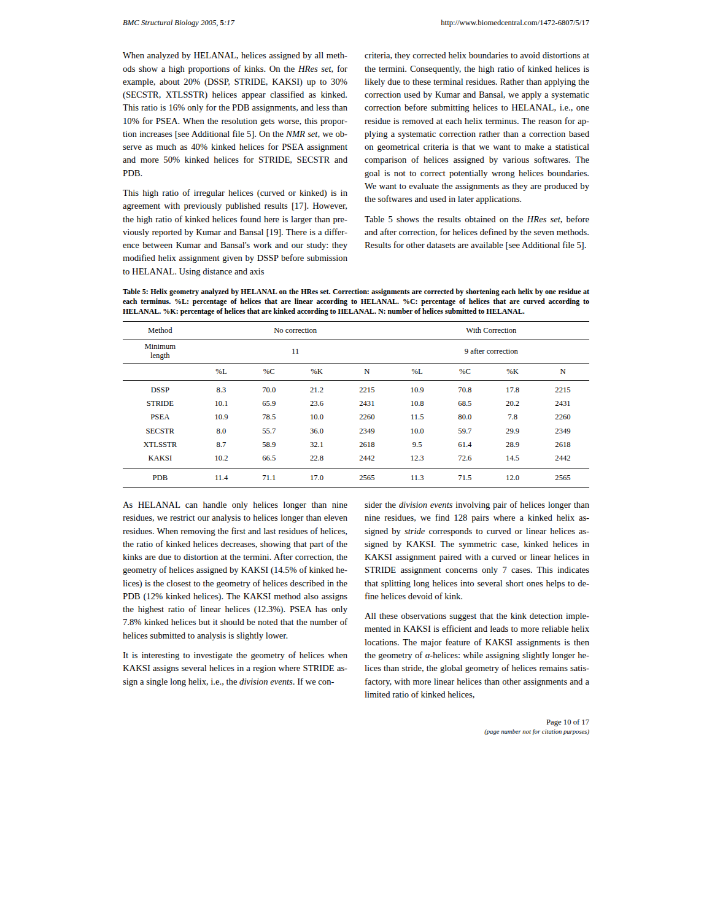BMC Structural Biology 2005, 5:17
http://www.biomedcentral.com/1472-6807/5/17
When analyzed by HELANAL, helices assigned by all methods show a high proportions of kinks. On the HRes set, for example, about 20% (DSSP, STRIDE, KAKSI) up to 30% (SECSTR, XTLSSTR) helices appear classified as kinked. This ratio is 16% only for the PDB assignments, and less than 10% for PSEA. When the resolution gets worse, this proportion increases [see Additional file 5]. On the NMR set, we observe as much as 40% kinked helices for PSEA assignment and more 50% kinked helices for STRIDE, SECSTR and PDB.
This high ratio of irregular helices (curved or kinked) is in agreement with previously published results [17]. However, the high ratio of kinked helices found here is larger than previously reported by Kumar and Bansal [19]. There is a difference between Kumar and Bansal's work and our study: they modified helix assignment given by DSSP before submission to HELANAL. Using distance and axis
criteria, they corrected helix boundaries to avoid distortions at the termini. Consequently, the high ratio of kinked helices is likely due to these terminal residues. Rather than applying the correction used by Kumar and Bansal, we apply a systematic correction before submitting helices to HELANAL, i.e., one residue is removed at each helix terminus. The reason for applying a systematic correction rather than a correction based on geometrical criteria is that we want to make a statistical comparison of helices assigned by various softwares. The goal is not to correct potentially wrong helices boundaries. We want to evaluate the assignments as they are produced by the softwares and used in later applications.
Table 5 shows the results obtained on the HRes set, before and after correction, for helices defined by the seven methods. Results for other datasets are available [see Additional file 5].
Table 5: Helix geometry analyzed by HELANAL on the HRes set. Correction: assignments are corrected by shortening each helix by one residue at each terminus. %L: percentage of helices that are linear according to HELANAL. %C: percentage of helices that are curved according to HELANAL. %K: percentage of helices that are kinked according to HELANAL. N: number of helices submitted to HELANAL.
| Method | No correction | With Correction |
| --- | --- | --- |
| Minimum length | 11 | 9 after correction |
| | %L | %C | %K | N | %L | %C | %K | N |
| DSSP | 8.3 | 70.0 | 21.2 | 2215 | 10.9 | 70.8 | 17.8 | 2215 |
| STRIDE | 10.1 | 65.9 | 23.6 | 2431 | 10.8 | 68.5 | 20.2 | 2431 |
| PSEA | 10.9 | 78.5 | 10.0 | 2260 | 11.5 | 80.0 | 7.8 | 2260 |
| SECSTR | 8.0 | 55.7 | 36.0 | 2349 | 10.0 | 59.7 | 29.9 | 2349 |
| XTLSSTR | 8.7 | 58.9 | 32.1 | 2618 | 9.5 | 61.4 | 28.9 | 2618 |
| KAKSI | 10.2 | 66.5 | 22.8 | 2442 | 12.3 | 72.6 | 14.5 | 2442 |
| PDB | 11.4 | 71.1 | 17.0 | 2565 | 11.3 | 71.5 | 12.0 | 2565 |
As HELANAL can handle only helices longer than nine residues, we restrict our analysis to helices longer than eleven residues. When removing the first and last residues of helices, the ratio of kinked helices decreases, showing that part of the kinks are due to distortion at the termini. After correction, the geometry of helices assigned by KAKSI (14.5% of kinked helices) is the closest to the geometry of helices described in the PDB (12% kinked helices). The KAKSI method also assigns the highest ratio of linear helices (12.3%). PSEA has only 7.8% kinked helices but it should be noted that the number of helices submitted to analysis is slightly lower.
It is interesting to investigate the geometry of helices when KAKSI assigns several helices in a region where STRIDE assign a single long helix, i.e., the division events. If we con-
sider the division events involving pair of helices longer than nine residues, we find 128 pairs where a kinked helix assigned by stride corresponds to curved or linear helices assigned by KAKSI. The symmetric case, kinked helices in KAKSI assignment paired with a curved or linear helices in STRIDE assignment concerns only 7 cases. This indicates that splitting long helices into several short ones helps to define helices devoid of kink.
All these observations suggest that the kink detection implemented in KAKSI is efficient and leads to more reliable helix locations. The major feature of KAKSI assignments is then the geometry of α-helices: while assigning slightly longer helices than stride, the global geometry of helices remains satisfactory, with more linear helices than other assignments and a limited ratio of kinked helices,
Page 10 of 17
(page number not for citation purposes)